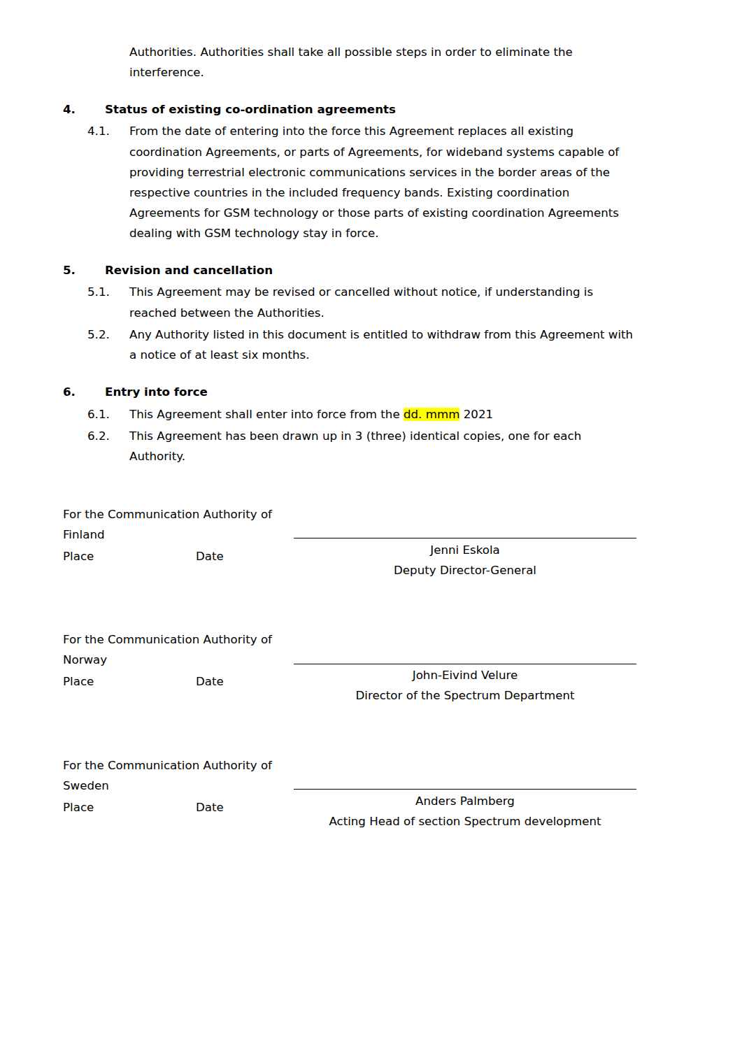Authorities. Authorities shall take all possible steps in order to eliminate the interference.
4. Status of existing co-ordination agreements
4.1. From the date of entering into the force this Agreement replaces all existing coordination Agreements, or parts of Agreements, for wideband systems capable of providing terrestrial electronic communications services in the border areas of the respective countries in the included frequency bands. Existing coordination Agreements for GSM technology or those parts of existing coordination Agreements dealing with GSM technology stay in force.
5. Revision and cancellation
5.1. This Agreement may be revised or cancelled without notice, if understanding is reached between the Authorities.
5.2. Any Authority listed in this document is entitled to withdraw from this Agreement with a notice of at least six months.
6. Entry into force
6.1. This Agreement shall enter into force from the dd. mmm 2021
6.2. This Agreement has been drawn up in 3 (three) identical copies, one for each Authority.
For the Communication Authority of Finland
Place Date
Jenni Eskola
Deputy Director-General
For the Communication Authority of Norway
Place Date
John-Eivind Velure
Director of the Spectrum Department
For the Communication Authority of Sweden
Place Date
Anders Palmberg
Acting Head of section Spectrum development